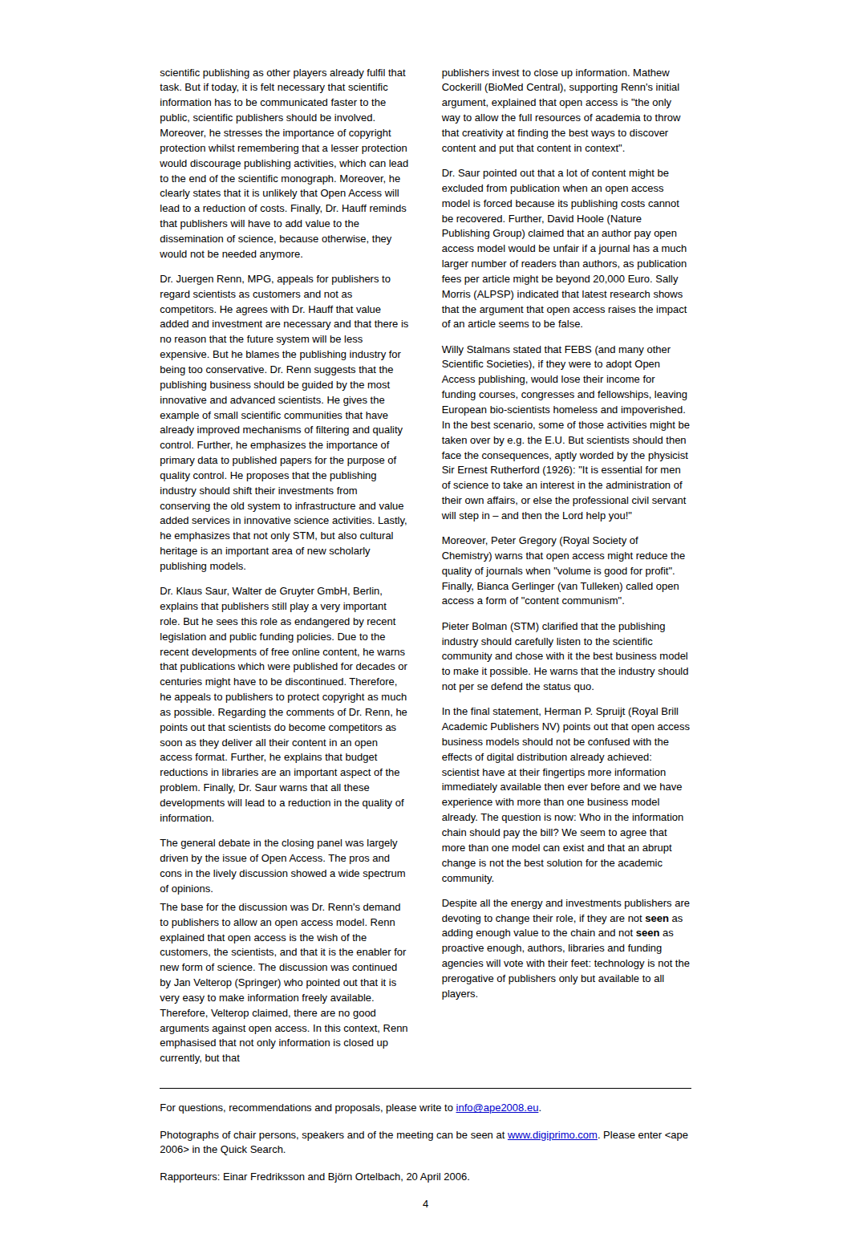scientific publishing as other players already fulfil that task. But if today, it is felt necessary that scientific information has to be communicated faster to the public, scientific publishers should be involved. Moreover, he stresses the importance of copyright protection whilst remembering that a lesser protection would discourage publishing activities, which can lead to the end of the scientific monograph. Moreover, he clearly states that it is unlikely that Open Access will lead to a reduction of costs. Finally, Dr. Hauff reminds that publishers will have to add value to the dissemination of science, because otherwise, they would not be needed anymore.
Dr. Juergen Renn, MPG, appeals for publishers to regard scientists as customers and not as competitors. He agrees with Dr. Hauff that value added and investment are necessary and that there is no reason that the future system will be less expensive. But he blames the publishing industry for being too conservative. Dr. Renn suggests that the publishing business should be guided by the most innovative and advanced scientists. He gives the example of small scientific communities that have already improved mechanisms of filtering and quality control. Further, he emphasizes the importance of primary data to published papers for the purpose of quality control. He proposes that the publishing industry should shift their investments from conserving the old system to infrastructure and value added services in innovative science activities. Lastly, he emphasizes that not only STM, but also cultural heritage is an important area of new scholarly publishing models.
Dr. Klaus Saur, Walter de Gruyter GmbH, Berlin, explains that publishers still play a very important role. But he sees this role as endangered by recent legislation and public funding policies. Due to the recent developments of free online content, he warns that publications which were published for decades or centuries might have to be discontinued. Therefore, he appeals to publishers to protect copyright as much as possible. Regarding the comments of Dr. Renn, he points out that scientists do become competitors as soon as they deliver all their content in an open access format. Further, he explains that budget reductions in libraries are an important aspect of the problem. Finally, Dr. Saur warns that all these developments will lead to a reduction in the quality of information.
The general debate in the closing panel was largely driven by the issue of Open Access. The pros and cons in the lively discussion showed a wide spectrum of opinions.
The base for the discussion was Dr. Renn's demand to publishers to allow an open access model. Renn explained that open access is the wish of the customers, the scientists, and that it is the enabler for new form of science. The discussion was continued by Jan Velterop (Springer) who pointed out that it is very easy to make information freely available. Therefore, Velterop claimed, there are no good arguments against open access. In this context, Renn emphasised that not only information is closed up currently, but that
publishers invest to close up information. Mathew Cockerill (BioMed Central), supporting Renn's initial argument, explained that open access is "the only way to allow the full resources of academia to throw that creativity at finding the best ways to discover content and put that content in context".
Dr. Saur pointed out that a lot of content might be excluded from publication when an open access model is forced because its publishing costs cannot be recovered. Further, David Hoole (Nature Publishing Group) claimed that an author pay open access model would be unfair if a journal has a much larger number of readers than authors, as publication fees per article might be beyond 20,000 Euro. Sally Morris (ALPSP) indicated that latest research shows that the argument that open access raises the impact of an article seems to be false.
Willy Stalmans stated that FEBS (and many other Scientific Societies), if they were to adopt Open Access publishing, would lose their income for funding courses, congresses and fellowships, leaving European bio-scientists homeless and impoverished. In the best scenario, some of those activities might be taken over by e.g. the E.U. But scientists should then face the consequences, aptly worded by the physicist Sir Ernest Rutherford (1926): "It is essential for men of science to take an interest in the administration of their own affairs, or else the professional civil servant will step in – and then the Lord help you!"
Moreover, Peter Gregory (Royal Society of Chemistry) warns that open access might reduce the quality of journals when "volume is good for profit". Finally, Bianca Gerlinger (van Tulleken) called open access a form of "content communism".
Pieter Bolman (STM) clarified that the publishing industry should carefully listen to the scientific community and chose with it the best business model to make it possible. He warns that the industry should not per se defend the status quo.
In the final statement, Herman P. Spruijt (Royal Brill Academic Publishers NV) points out that open access business models should not be confused with the effects of digital distribution already achieved: scientist have at their fingertips more information immediately available then ever before and we have experience with more than one business model already. The question is now: Who in the information chain should pay the bill? We seem to agree that more than one model can exist and that an abrupt change is not the best solution for the academic community.
Despite all the energy and investments publishers are devoting to change their role, if they are not seen as adding enough value to the chain and not seen as proactive enough, authors, libraries and funding agencies will vote with their feet: technology is not the prerogative of publishers only but available to all players.
For questions, recommendations and proposals, please write to info@ape2008.eu.
Photographs of chair persons, speakers and of the meeting can be seen at www.digiprimo.com. Please enter <ape 2006> in the Quick Search.
Rapporteurs: Einar Fredriksson and Björn Ortelbach, 20 April 2006.
4